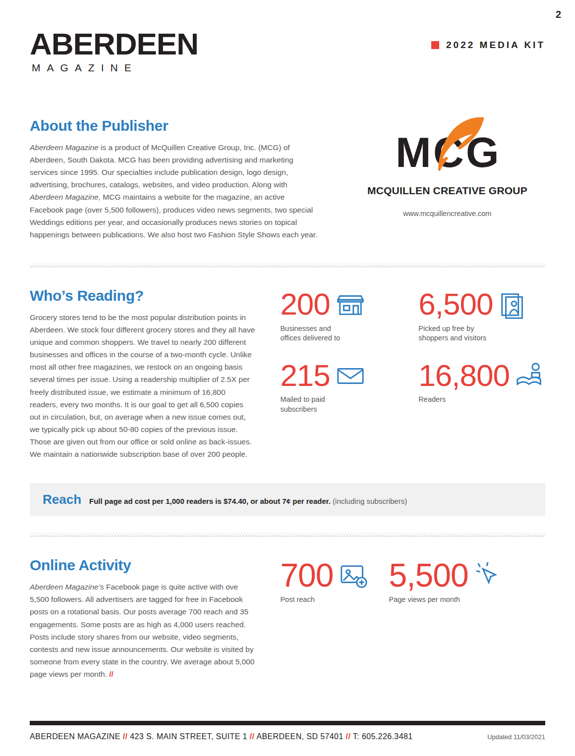2
ABERDEEN
MAGAZINE
2022 MEDIA KIT
About the Publisher
Aberdeen Magazine is a product of McQuillen Creative Group, Inc. (MCG) of Aberdeen, South Dakota. MCG has been providing advertising and marketing services since 1995. Our specialties include publication design, logo design, advertising, brochures, catalogs, websites, and video production. Along with Aberdeen Magazine, MCG maintains a website for the magazine, an active Facebook page (over 5,500 followers), produces video news segments, two special Weddings editions per year, and occasionally produces news stories on topical happenings between publications. We also host two Fashion Style Shows each year.
M C G
MCQUILLEN CREATIVE GROUP
www.mcquillencreative.com
Who’s Reading?
Grocery stores tend to be the most popular distribution points in Aberdeen. We stock four different grocery stores and they all have unique and common shoppers. We travel to nearly 200 different businesses and offices in the course of a two-month cycle. Unlike most all other free magazines, we restock on an ongoing basis several times per issue. Using a readership multiplier of 2.5X per freely distributed issue, we estimate a minimum of 16,800 readers, every two months. It is our goal to get all 6,500 copies out in circulation, but, on average when a new issue comes out, we typically pick up about 50-80 copies of the previous issue. Those are given out from our office or sold online as back-issues. We maintain a nationwide subscription base of over 200 people.
200
Businesses and
offices delivered to
6,500
Picked up free by
shoppers and visitors
215
Mailed to paid
subscribers
16,800
Readers
Reach Full page ad cost per 1,000 readers is $74.40, or about 7¢ per reader. (including subscribers)
Online Activity
Aberdeen Magazine’s Facebook page is quite active with ove 5,500 followers. All advertisers are tagged for free in Facebook posts on a rotational basis. Our posts average 700 reach and 35 engagements. Some posts are as high as 4,000 users reached. Posts include story shares from our website, video segments, contests and new issue announcements. Our website is visited by someone from every state in the country. We average about 5,000 page views per month. //
700
Post reach
5,500
Page views per month
ABERDEEN MAGAZINE // 423 S. MAIN STREET, SUITE 1 // ABERDEEN, SD 57401 // T: 605.226.3481
Updated 11/03/2021